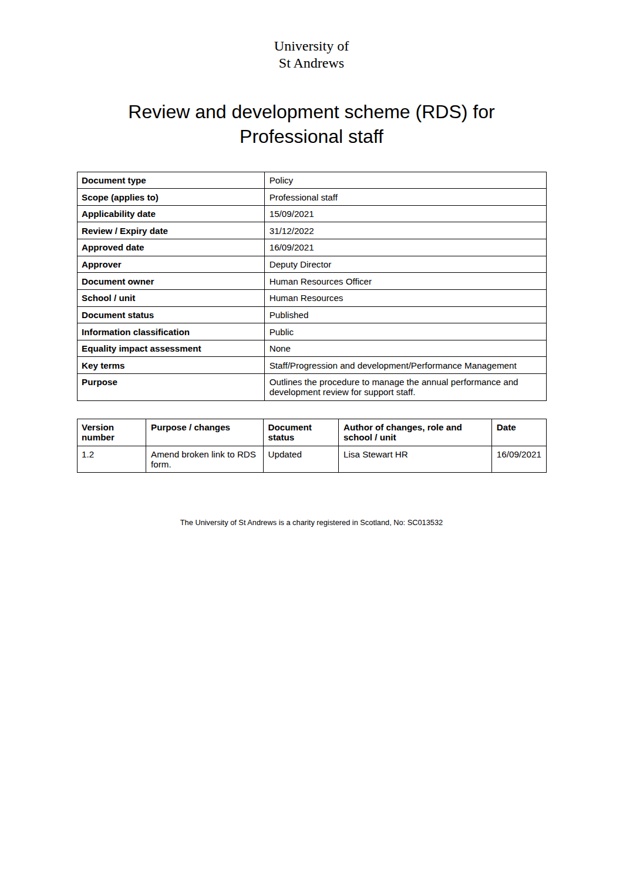University of
St Andrews
Review and development scheme (RDS) for Professional staff
| Document type | Policy |
| Scope (applies to) | Professional staff |
| Applicability date | 15/09/2021 |
| Review / Expiry date | 31/12/2022 |
| Approved date | 16/09/2021 |
| Approver | Deputy Director |
| Document owner | Human Resources Officer |
| School / unit | Human Resources |
| Document status | Published |
| Information classification | Public |
| Equality impact assessment | None |
| Key terms | Staff/Progression and development/Performance Management |
| Purpose | Outlines the procedure to manage the annual performance and development review for support staff. |
| Version number | Purpose / changes | Document status | Author of changes, role and school / unit | Date |
| --- | --- | --- | --- | --- |
| 1.2 | Amend broken link to RDS form. | Updated | Lisa Stewart HR | 16/09/2021 |
The University of St Andrews is a charity registered in Scotland, No: SC013532